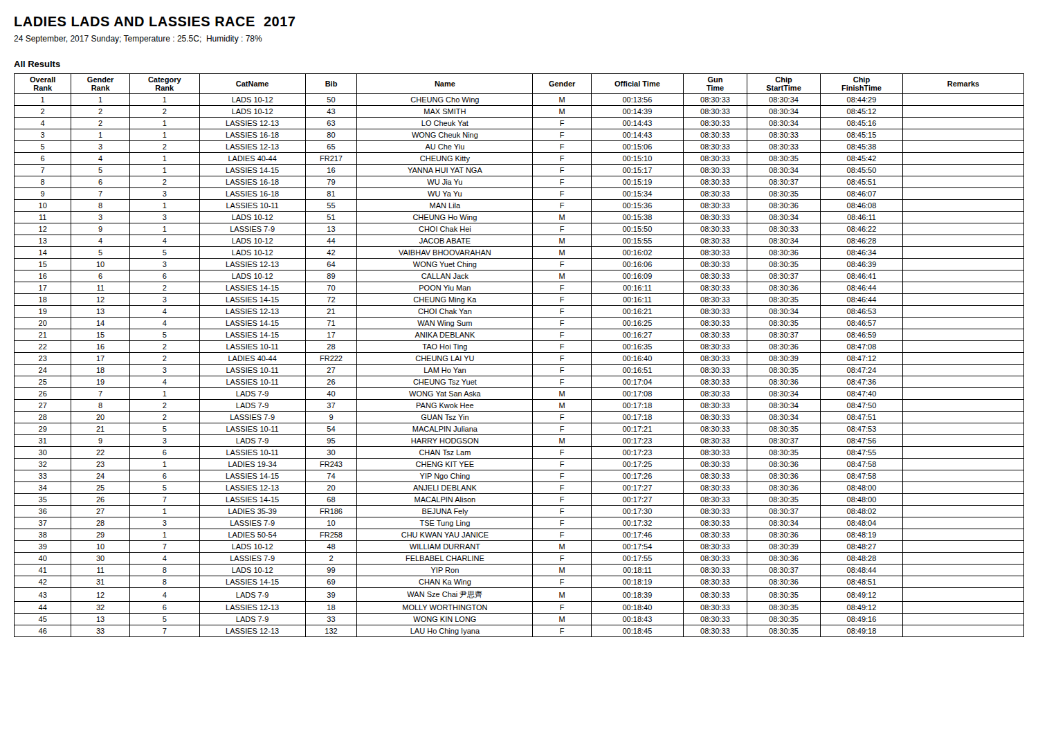LADIES LADS AND LASSIES RACE 2017
24 September, 2017 Sunday; Temperature : 25.5C; Humidity : 78%
All Results
| Overall Rank | Gender Rank | Category Rank | CatName | Bib | Name | Gender | Official Time | Gun Time | Chip StartTime | Chip FinishTime | Remarks |
| --- | --- | --- | --- | --- | --- | --- | --- | --- | --- | --- | --- |
| 1 | 1 | 1 | LADS 10-12 | 50 | CHEUNG Cho Wing | M | 00:13:56 | 08:30:33 | 08:30:34 | 08:44:29 | |
| 2 | 2 | 2 | LADS 10-12 | 43 | MAX SMITH | M | 00:14:39 | 08:30:33 | 08:30:34 | 08:45:12 | |
| 4 | 2 | 1 | LASSIES 12-13 | 63 | LO Cheuk Yat | F | 00:14:43 | 08:30:33 | 08:30:34 | 08:45:16 | |
| 3 | 1 | 1 | LASSIES 16-18 | 80 | WONG Cheuk Ning | F | 00:14:43 | 08:30:33 | 08:30:33 | 08:45:15 | |
| 5 | 3 | 2 | LASSIES 12-13 | 65 | AU Che Yiu | F | 00:15:06 | 08:30:33 | 08:30:33 | 08:45:38 | |
| 6 | 4 | 1 | LADIES 40-44 | FR217 | CHEUNG Kitty | F | 00:15:10 | 08:30:33 | 08:30:35 | 08:45:42 | |
| 7 | 5 | 1 | LASSIES 14-15 | 16 | YANNA HUI YAT NGA | F | 00:15:17 | 08:30:33 | 08:30:34 | 08:45:50 | |
| 8 | 6 | 2 | LASSIES 16-18 | 79 | WU Jia Yu | F | 00:15:19 | 08:30:33 | 08:30:37 | 08:45:51 | |
| 9 | 7 | 3 | LASSIES 16-18 | 81 | WU Ya Yu | F | 00:15:34 | 08:30:33 | 08:30:35 | 08:46:07 | |
| 10 | 8 | 1 | LASSIES 10-11 | 55 | MAN Lila | F | 00:15:36 | 08:30:33 | 08:30:36 | 08:46:08 | |
| 11 | 3 | 3 | LADS 10-12 | 51 | CHEUNG Ho Wing | M | 00:15:38 | 08:30:33 | 08:30:34 | 08:46:11 | |
| 12 | 9 | 1 | LASSIES 7-9 | 13 | CHOI Chak Hei | F | 00:15:50 | 08:30:33 | 08:30:33 | 08:46:22 | |
| 13 | 4 | 4 | LADS 10-12 | 44 | JACOB ABATE | M | 00:15:55 | 08:30:33 | 08:30:34 | 08:46:28 | |
| 14 | 5 | 5 | LADS 10-12 | 42 | VAIBHAV BHOOVARAHAN | M | 00:16:02 | 08:30:33 | 08:30:36 | 08:46:34 | |
| 15 | 10 | 3 | LASSIES 12-13 | 64 | WONG Yuet Ching | F | 00:16:06 | 08:30:33 | 08:30:35 | 08:46:39 | |
| 16 | 6 | 6 | LADS 10-12 | 89 | CALLAN Jack | M | 00:16:09 | 08:30:33 | 08:30:37 | 08:46:41 | |
| 17 | 11 | 2 | LASSIES 14-15 | 70 | POON Yiu Man | F | 00:16:11 | 08:30:33 | 08:30:36 | 08:46:44 | |
| 18 | 12 | 3 | LASSIES 14-15 | 72 | CHEUNG Ming Ka | F | 00:16:11 | 08:30:33 | 08:30:35 | 08:46:44 | |
| 19 | 13 | 4 | LASSIES 12-13 | 21 | CHOI Chak Yan | F | 00:16:21 | 08:30:33 | 08:30:34 | 08:46:53 | |
| 20 | 14 | 4 | LASSIES 14-15 | 71 | WAN Wing Sum | F | 00:16:25 | 08:30:33 | 08:30:35 | 08:46:57 | |
| 21 | 15 | 5 | LASSIES 14-15 | 17 | ANIKA DEBLANK | F | 00:16:27 | 08:30:33 | 08:30:37 | 08:46:59 | |
| 22 | 16 | 2 | LASSIES 10-11 | 28 | TAO Hoi Ting | F | 00:16:35 | 08:30:33 | 08:30:36 | 08:47:08 | |
| 23 | 17 | 2 | LADIES 40-44 | FR222 | CHEUNG LAI YU | F | 00:16:40 | 08:30:33 | 08:30:39 | 08:47:12 | |
| 24 | 18 | 3 | LASSIES 10-11 | 27 | LAM Ho Yan | F | 00:16:51 | 08:30:33 | 08:30:35 | 08:47:24 | |
| 25 | 19 | 4 | LASSIES 10-11 | 26 | CHEUNG Tsz Yuet | F | 00:17:04 | 08:30:33 | 08:30:36 | 08:47:36 | |
| 26 | 7 | 1 | LADS 7-9 | 40 | WONG Yat San Aska | M | 00:17:08 | 08:30:33 | 08:30:34 | 08:47:40 | |
| 27 | 8 | 2 | LADS 7-9 | 37 | PANG Kwok Hee | M | 00:17:18 | 08:30:33 | 08:30:34 | 08:47:50 | |
| 28 | 20 | 2 | LASSIES 7-9 | 9 | GUAN Tsz Yin | F | 00:17:18 | 08:30:33 | 08:30:34 | 08:47:51 | |
| 29 | 21 | 5 | LASSIES 10-11 | 54 | MACALPIN Juliana | F | 00:17:21 | 08:30:33 | 08:30:35 | 08:47:53 | |
| 31 | 9 | 3 | LADS 7-9 | 95 | HARRY HODGSON | M | 00:17:23 | 08:30:33 | 08:30:37 | 08:47:56 | |
| 30 | 22 | 6 | LASSIES 10-11 | 30 | CHAN Tsz Lam | F | 00:17:23 | 08:30:33 | 08:30:35 | 08:47:55 | |
| 32 | 23 | 1 | LADIES 19-34 | FR243 | CHENG KIT YEE | F | 00:17:25 | 08:30:33 | 08:30:36 | 08:47:58 | |
| 33 | 24 | 6 | LASSIES 14-15 | 74 | YIP Ngo Ching | F | 00:17:26 | 08:30:33 | 08:30:36 | 08:47:58 | |
| 34 | 25 | 5 | LASSIES 12-13 | 20 | ANJELI DEBLANK | F | 00:17:27 | 08:30:33 | 08:30:36 | 08:48:00 | |
| 35 | 26 | 7 | LASSIES 14-15 | 68 | MACALPIN Alison | F | 00:17:27 | 08:30:33 | 08:30:35 | 08:48:00 | |
| 36 | 27 | 1 | LADIES 35-39 | FR186 | BEJUNA Fely | F | 00:17:30 | 08:30:33 | 08:30:37 | 08:48:02 | |
| 37 | 28 | 3 | LASSIES 7-9 | 10 | TSE Tung Ling | F | 00:17:32 | 08:30:33 | 08:30:34 | 08:48:04 | |
| 38 | 29 | 1 | LADIES 50-54 | FR258 | CHU KWAN YAU JANICE | F | 00:17:46 | 08:30:33 | 08:30:36 | 08:48:19 | |
| 39 | 10 | 7 | LADS 10-12 | 48 | WILLIAM DURRANT | M | 00:17:54 | 08:30:33 | 08:30:39 | 08:48:27 | |
| 40 | 30 | 4 | LASSIES 7-9 | 2 | FELBABEL CHARLINE | F | 00:17:55 | 08:30:33 | 08:30:36 | 08:48:28 | |
| 41 | 11 | 8 | LADS 10-12 | 99 | YIP Ron | M | 00:18:11 | 08:30:33 | 08:30:37 | 08:48:44 | |
| 42 | 31 | 8 | LASSIES 14-15 | 69 | CHAN Ka Wing | F | 00:18:19 | 08:30:33 | 08:30:36 | 08:48:51 | |
| 43 | 12 | 4 | LADS 7-9 | 39 | WAN Sze Chai 尹思齊 | M | 00:18:39 | 08:30:33 | 08:30:35 | 08:49:12 | |
| 44 | 32 | 6 | LASSIES 12-13 | 18 | MOLLY WORTHINGTON | F | 00:18:40 | 08:30:33 | 08:30:35 | 08:49:12 | |
| 45 | 13 | 5 | LADS 7-9 | 33 | WONG KIN LONG | M | 00:18:43 | 08:30:33 | 08:30:35 | 08:49:16 | |
| 46 | 33 | 7 | LASSIES 12-13 | 132 | LAU Ho Ching Iyana | F | 00:18:45 | 08:30:33 | 08:30:35 | 08:49:18 | |